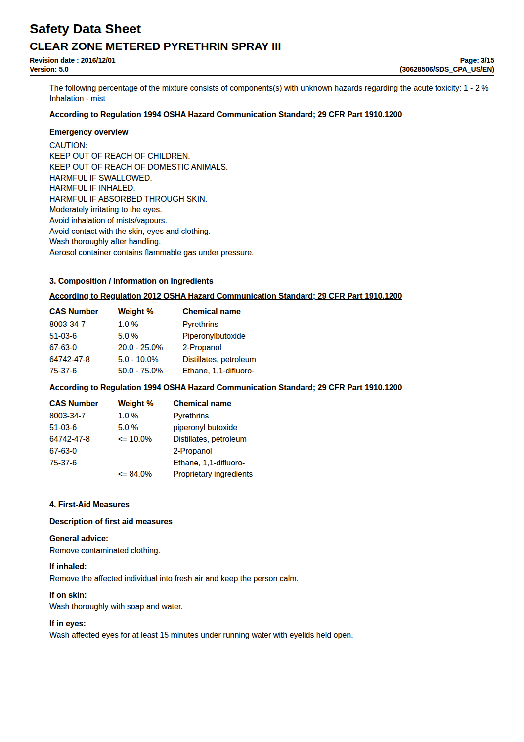Safety Data Sheet
CLEAR ZONE METERED PYRETHRIN SPRAY III
Revision date : 2016/12/01
Version: 5.0
Page: 3/15
(30628506/SDS_CPA_US/EN)
The following percentage of the mixture consists of components(s) with unknown hazards regarding the acute toxicity: 1 - 2 % Inhalation - mist
According to Regulation 1994 OSHA Hazard Communication Standard; 29 CFR Part 1910.1200
Emergency overview
CAUTION:
KEEP OUT OF REACH OF CHILDREN.
KEEP OUT OF REACH OF DOMESTIC ANIMALS.
HARMFUL IF SWALLOWED.
HARMFUL IF INHALED.
HARMFUL IF ABSORBED THROUGH SKIN.
Moderately irritating to the eyes.
Avoid inhalation of mists/vapours.
Avoid contact with the skin, eyes and clothing.
Wash thoroughly after handling.
Aerosol container contains flammable gas under pressure.
3. Composition / Information on Ingredients
According to Regulation 2012 OSHA Hazard Communication Standard; 29 CFR Part 1910.1200
| CAS Number | Weight % | Chemical name |
| --- | --- | --- |
| 8003-34-7 | 1.0 % | Pyrethrins |
| 51-03-6 | 5.0 % | Piperonylbutoxide |
| 67-63-0 | 20.0 - 25.0% | 2-Propanol |
| 64742-47-8 | 5.0 - 10.0% | Distillates, petroleum |
| 75-37-6 | 50.0 - 75.0% | Ethane, 1,1-difluoro- |
According to Regulation 1994 OSHA Hazard Communication Standard; 29 CFR Part 1910.1200
| CAS Number | Weight % | Chemical name |
| --- | --- | --- |
| 8003-34-7 | 1.0 % | Pyrethrins |
| 51-03-6 | 5.0 % | piperonyl butoxide |
| 64742-47-8 | <= 10.0% | Distillates, petroleum |
| 67-63-0 | | 2-Propanol |
| 75-37-6 | | Ethane, 1,1-difluoro- |
| | <= 84.0% | Proprietary ingredients |
4. First-Aid Measures
Description of first aid measures
General advice:
Remove contaminated clothing.
If inhaled:
Remove the affected individual into fresh air and keep the person calm.
If on skin:
Wash thoroughly with soap and water.
If in eyes:
Wash affected eyes for at least 15 minutes under running water with eyelids held open.